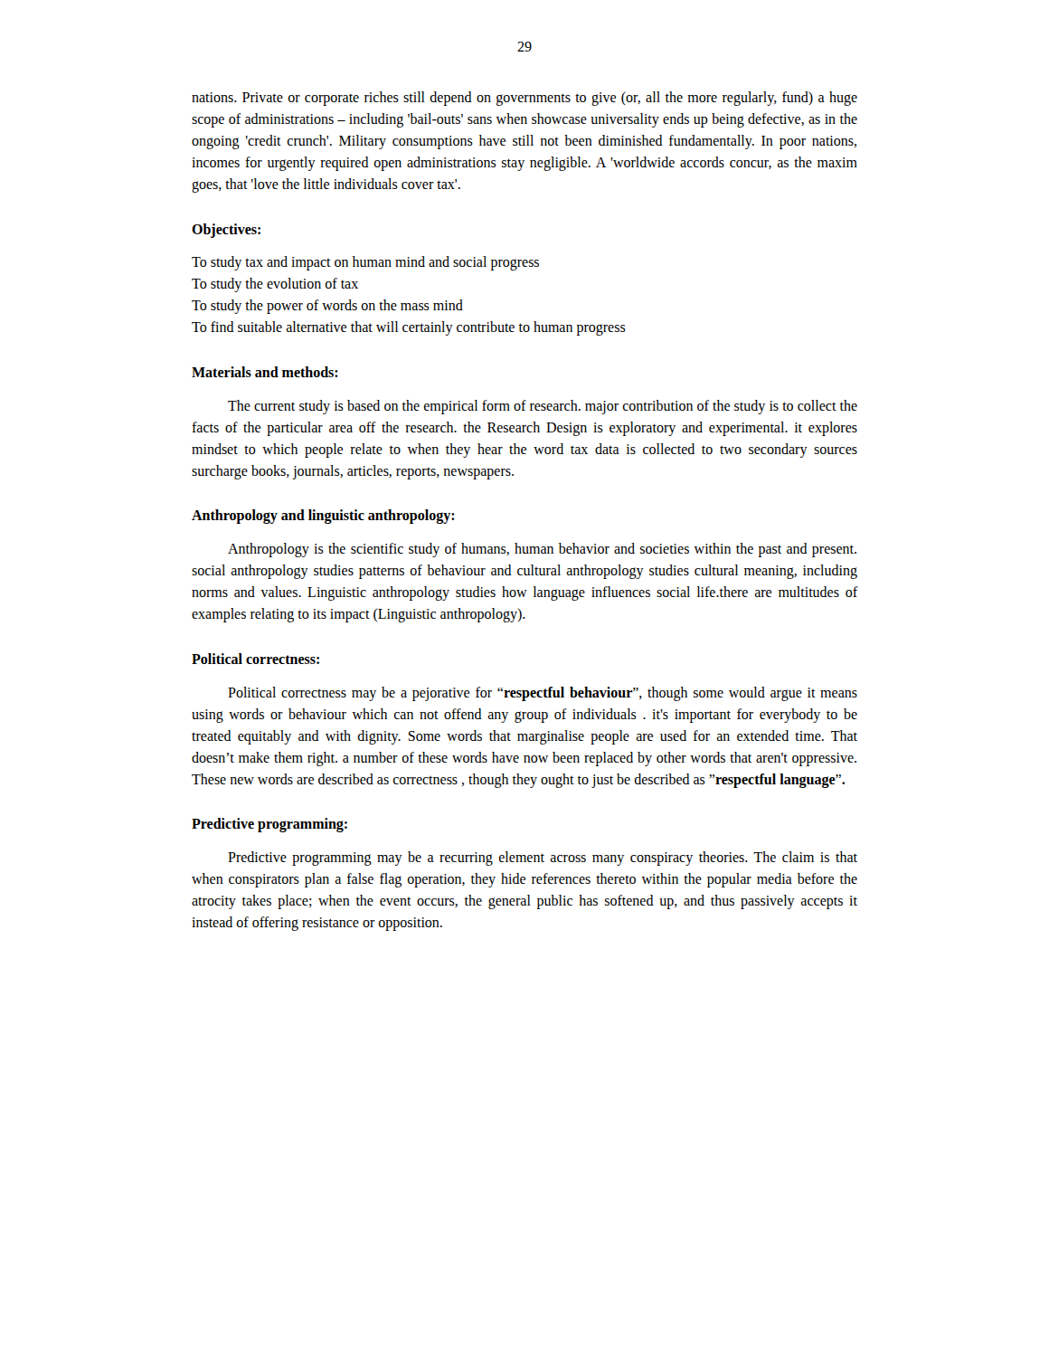29
nations. Private or corporate riches still depend on governments to give (or, all the more regularly, fund) a huge scope of administrations – including 'bail-outs' sans when showcase universality ends up being defective, as in the ongoing 'credit crunch'. Military consumptions have still not been diminished fundamentally. In poor nations, incomes for urgently required open administrations stay negligible. A 'worldwide accords concur, as the maxim goes, that 'love the little individuals cover tax'.
Objectives:
To study tax and impact on human mind and social progress
To study the evolution of tax
To study the power of words on the mass mind
To find suitable alternative that will certainly contribute to human progress
Materials and methods:
The current study is based on the empirical form of research. major contribution of the study is to collect the facts of the particular area off the research. the Research Design is exploratory and experimental. it explores mindset to which people relate to when they hear the word tax data is collected to two secondary sources surcharge books, journals, articles, reports, newspapers.
Anthropology and linguistic anthropology:
Anthropology is the scientific study of humans, human behavior and societies within the past and present. social anthropology studies patterns of behaviour and cultural anthropology studies cultural meaning, including norms and values. Linguistic anthropology studies how language influences social life.there are multitudes of examples relating to its impact (Linguistic anthropology).
Political correctness:
Political correctness may be a pejorative for “respectful behaviour”, though some would argue it means using words or behaviour which can not offend any group of individuals . it's important for everybody to be treated equitably and with dignity. Some words that marginalise people are used for an extended time. That doesn’t make them right. a number of these words have now been replaced by other words that aren't oppressive. These new words are described as correctness , though they ought to just be described as ”respectful language”.
Predictive programming:
Predictive programming may be a recurring element across many conspiracy theories. The claim is that when conspirators plan a false flag operation, they hide references thereto within the popular media before the atrocity takes place; when the event occurs, the general public has softened up, and thus passively accepts it instead of offering resistance or opposition.